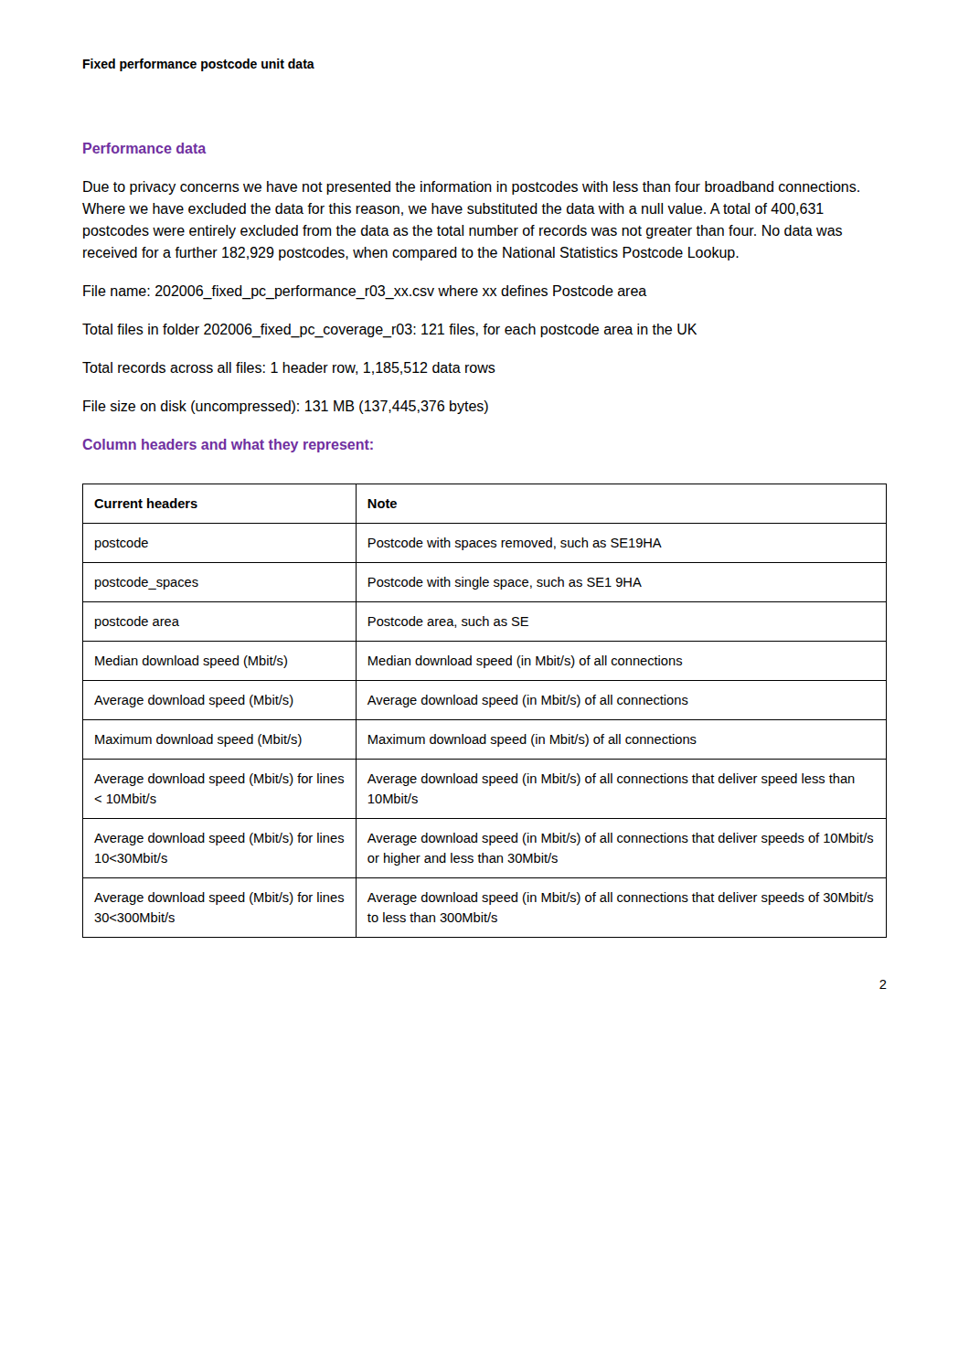Fixed performance postcode unit data
Performance data
Due to privacy concerns we have not presented the information in postcodes with less than four broadband connections. Where we have excluded the data for this reason, we have substituted the data with a null value. A total of 400,631 postcodes were entirely excluded from the data as the total number of records was not greater than four. No data was received for a further 182,929 postcodes, when compared to the National Statistics Postcode Lookup.
File name: 202006_fixed_pc_performance_r03_xx.csv where xx defines Postcode area
Total files in folder 202006_fixed_pc_coverage_r03: 121 files, for each postcode area in the UK
Total records across all files: 1 header row, 1,185,512 data rows
File size on disk (uncompressed): 131 MB (137,445,376 bytes)
Column headers and what they represent:
| Current headers | Note |
| --- | --- |
| postcode | Postcode with spaces removed, such as SE19HA |
| postcode_spaces | Postcode with single space, such as SE1 9HA |
| postcode area | Postcode area, such as SE |
| Median download speed (Mbit/s) | Median download speed (in Mbit/s) of all connections |
| Average download speed (Mbit/s) | Average download speed (in Mbit/s) of all connections |
| Maximum download speed (Mbit/s) | Maximum download speed (in Mbit/s) of all connections |
| Average download speed (Mbit/s) for lines < 10Mbit/s | Average download speed (in Mbit/s) of all connections that deliver speed less than 10Mbit/s |
| Average download speed (Mbit/s) for lines 10<30Mbit/s | Average download speed (in Mbit/s) of all connections that deliver speeds of 10Mbit/s or higher and less than 30Mbit/s |
| Average download speed (Mbit/s) for lines 30<300Mbit/s | Average download speed (in Mbit/s) of all connections that deliver speeds of 30Mbit/s to less than 300Mbit/s |
2